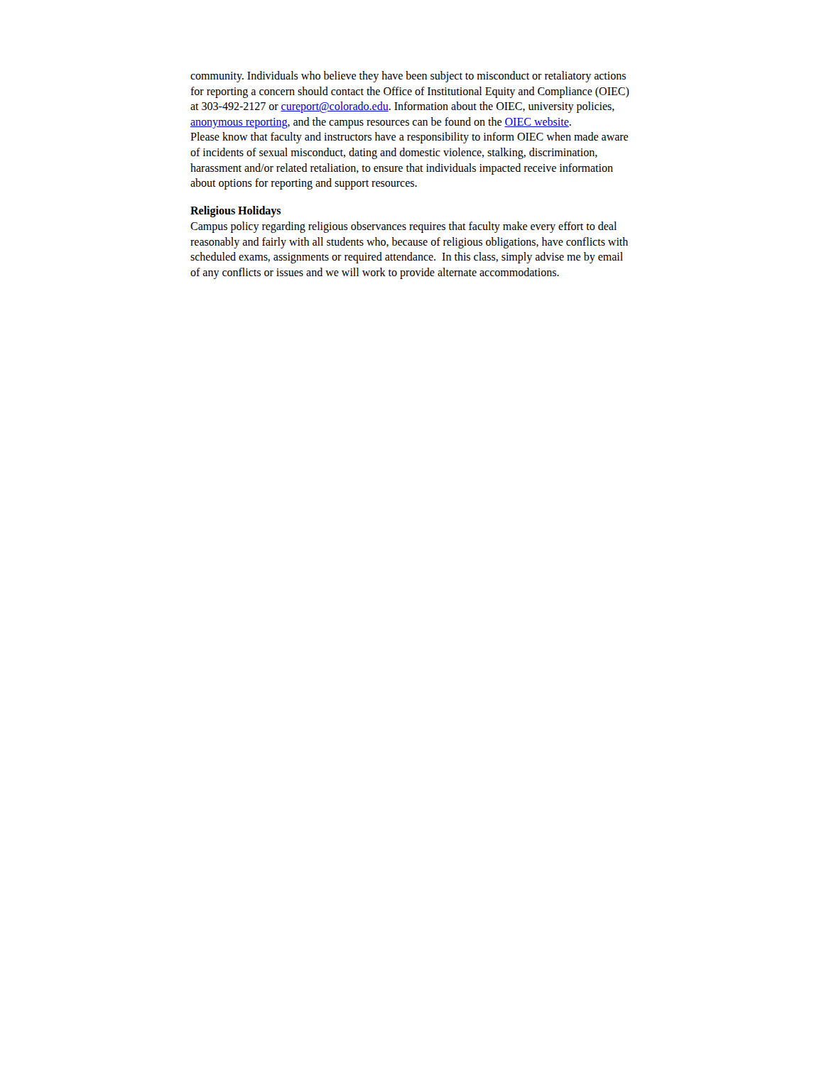community. Individuals who believe they have been subject to misconduct or retaliatory actions for reporting a concern should contact the Office of Institutional Equity and Compliance (OIEC) at 303-492-2127 or cureport@colorado.edu. Information about the OIEC, university policies, anonymous reporting, and the campus resources can be found on the OIEC website.
Please know that faculty and instructors have a responsibility to inform OIEC when made aware of incidents of sexual misconduct, dating and domestic violence, stalking, discrimination, harassment and/or related retaliation, to ensure that individuals impacted receive information about options for reporting and support resources.
Religious Holidays
Campus policy regarding religious observances requires that faculty make every effort to deal reasonably and fairly with all students who, because of religious obligations, have conflicts with scheduled exams, assignments or required attendance. In this class, simply advise me by email of any conflicts or issues and we will work to provide alternate accommodations.